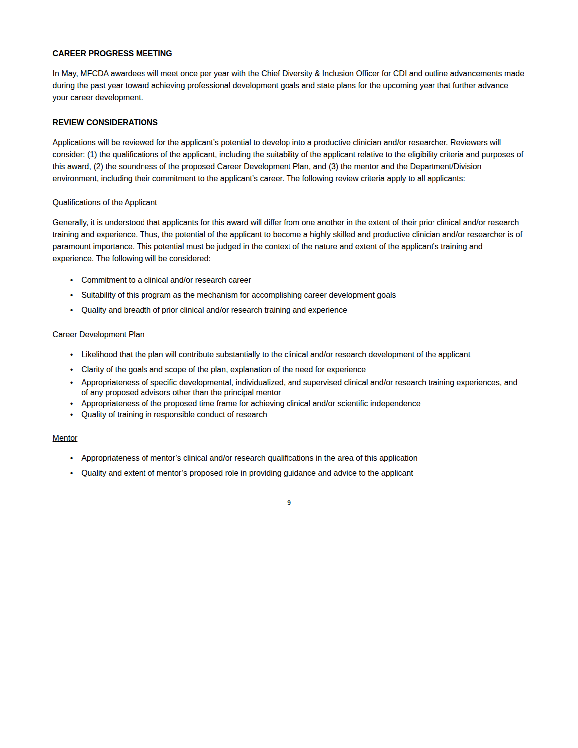CAREER PROGRESS MEETING
In May, MFCDA awardees will meet once per year with the Chief Diversity & Inclusion Officer for CDI and outline advancements made during the past year toward achieving professional development goals and state plans for the upcoming year that further advance your career development.
REVIEW CONSIDERATIONS
Applications will be reviewed for the applicant’s potential to develop into a productive clinician and/or researcher. Reviewers will consider: (1) the qualifications of the applicant, including the suitability of the applicant relative to the eligibility criteria and purposes of this award, (2) the soundness of the proposed Career Development Plan, and (3) the mentor and the Department/Division environment, including their commitment to the applicant’s career. The following review criteria apply to all applicants:
Qualifications of the Applicant
Generally, it is understood that applicants for this award will differ from one another in the extent of their prior clinical and/or research training and experience. Thus, the potential of the applicant to become a highly skilled and productive clinician and/or researcher is of paramount importance. This potential must be judged in the context of the nature and extent of the applicant’s training and experience. The following will be considered:
Commitment to a clinical and/or research career
Suitability of this program as the mechanism for accomplishing career development goals
Quality and breadth of prior clinical and/or research training and experience
Career Development Plan
Likelihood that the plan will contribute substantially to the clinical and/or research development of the applicant
Clarity of the goals and scope of the plan, explanation of the need for experience
Appropriateness of specific developmental, individualized, and supervised clinical and/or research training experiences, and of any proposed advisors other than the principal mentor
Appropriateness of the proposed time frame for achieving clinical and/or scientific independence
Quality of training in responsible conduct of research
Mentor
Appropriateness of mentor’s clinical and/or research qualifications in the area of this application
Quality and extent of mentor’s proposed role in providing guidance and advice to the applicant
9